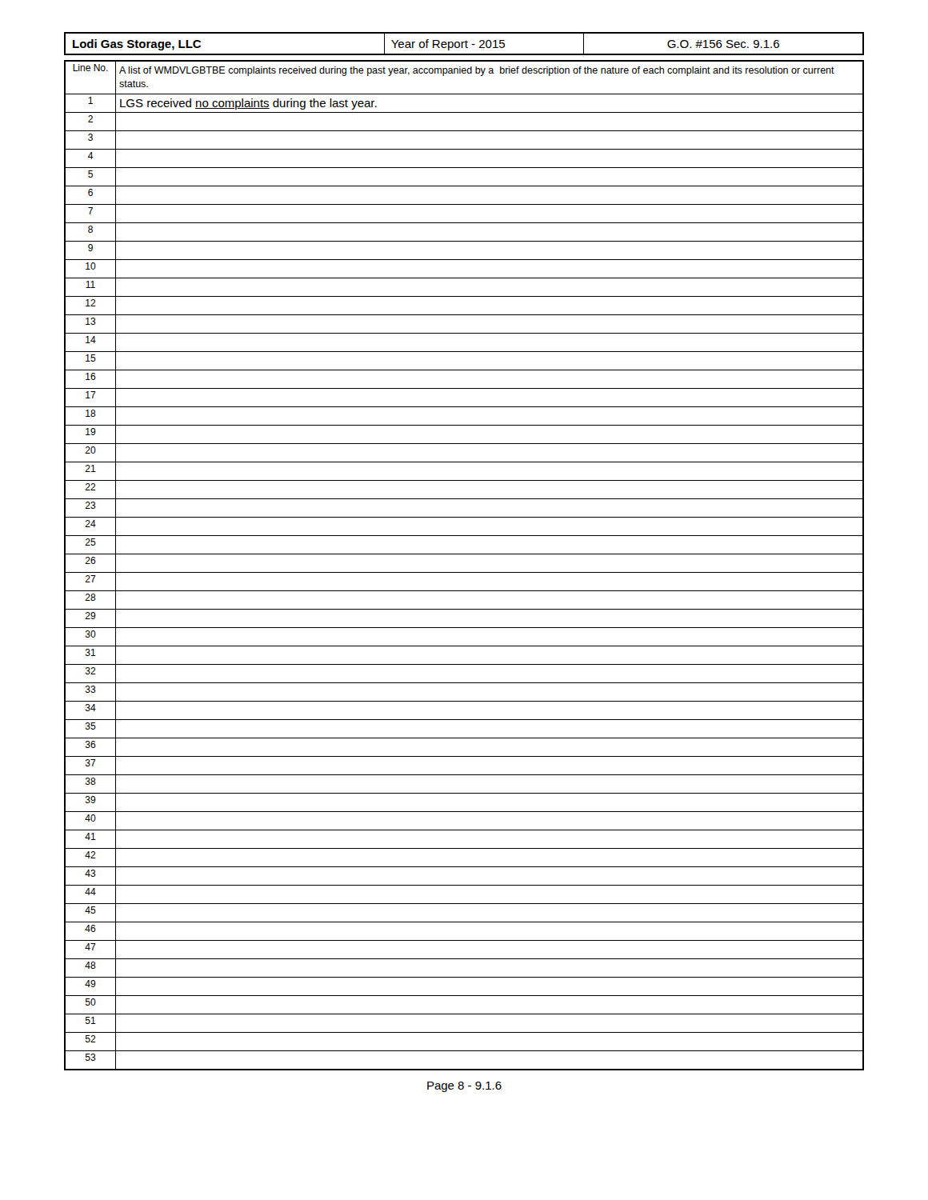| Lodi Gas Storage, LLC | Year of Report - 2015 | G.O. #156 Sec. 9.1.6 |
| Line No. | A list of WMDVLGBTBE complaints received during the past year, accompanied by a brief description of the nature of each complaint and its resolution or current status. |
| 1 | LGS received no complaints during the last year. |
| 2 | |
| 3 | |
| 4 | |
| 5 | |
| 6 | |
| 7 | |
| 8 | |
| 9 | |
| 10 | |
| 11 | |
| 12 | |
| 13 | |
| 14 | |
| 15 | |
| 16 | |
| 17 | |
| 18 | |
| 19 | |
| 20 | |
| 21 | |
| 22 | |
| 23 | |
| 24 | |
| 25 | |
| 26 | |
| 27 | |
| 28 | |
| 29 | |
| 30 | |
| 31 | |
| 32 | |
| 33 | |
| 34 | |
| 35 | |
| 36 | |
| 37 | |
| 38 | |
| 39 | |
| 40 | |
| 41 | |
| 42 | |
| 43 | |
| 44 | |
| 45 | |
| 46 | |
| 47 | |
| 48 | |
| 49 | |
| 50 | |
| 51 | |
| 52 | |
| 53 | |
Page 8 - 9.1.6